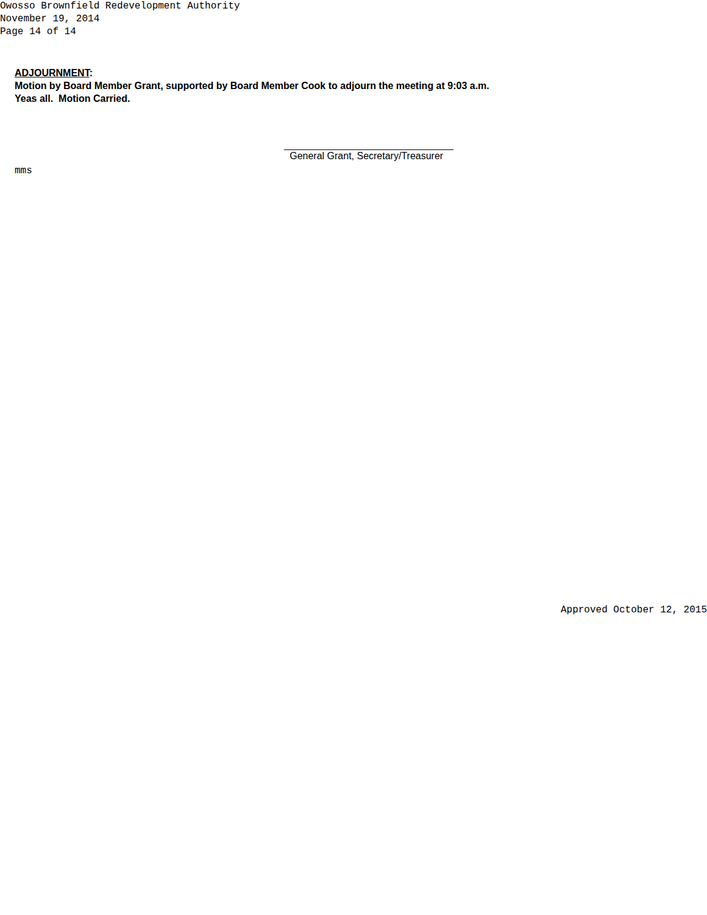Owosso Brownfield Redevelopment Authority
November 19, 2014
Page 14 of 14
ADJOURNMENT:
Motion by Board Member Grant, supported by Board Member Cook to adjourn the meeting at 9:03 a.m.
Yeas all. Motion Carried.
General Grant, Secretary/Treasurer
mms
Approved October 12, 2015